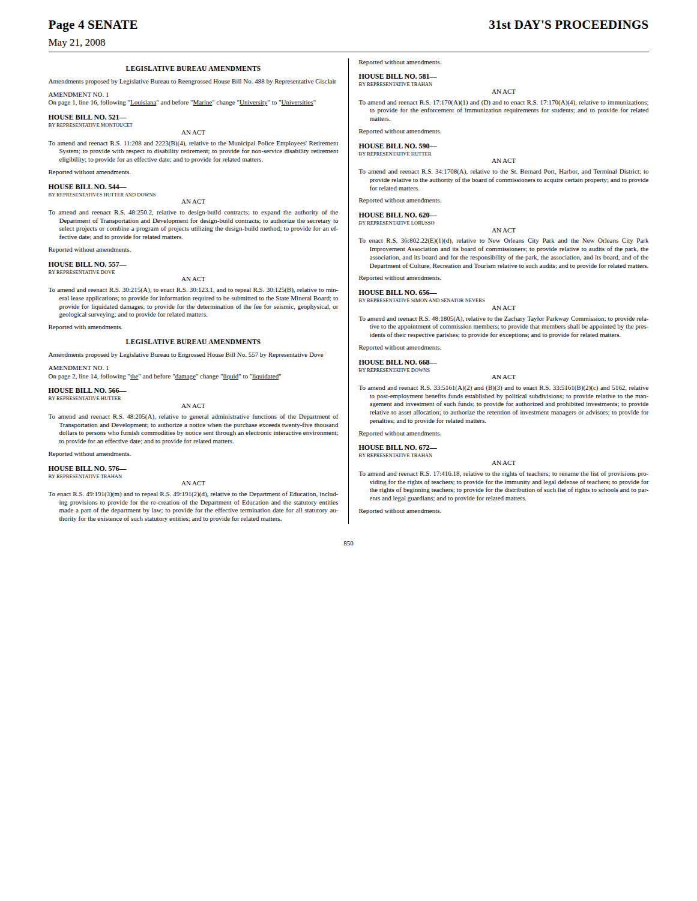Page 4 SENATE
31st DAY'S PROCEEDINGS
May 21, 2008
LEGISLATIVE BUREAU AMENDMENTS
Amendments proposed by Legislative Bureau to Reengrossed House Bill No. 488 by Representative Gisclair
AMENDMENT NO. 1
On page 1, line 16, following "Louisiana" and before "Marine" change "University" to "Universities"
HOUSE BILL NO. 521—
BY REPRESENTATIVE MONTOUCET
AN ACT
To amend and reenact R.S. 11:208 and 2223(B)(4), relative to the Municipal Police Employees' Retirement System; to provide with respect to disability retirement; to provide for non-service disability retirement eligibility; to provide for an effective date; and to provide for related matters.
Reported without amendments.
HOUSE BILL NO. 544—
BY REPRESENTATIVES HUTTER AND DOWNS
AN ACT
To amend and reenact R.S. 48:250.2, relative to design-build contracts; to expand the authority of the Department of Transportation and Development for design-build contracts; to authorize the secretary to select projects or combine a program of projects utilizing the design-build method; to provide for an effective date; and to provide for related matters.
Reported without amendments.
HOUSE BILL NO. 557—
BY REPRESENTATIVE DOVE
AN ACT
To amend and reenact R.S. 30:215(A), to enact R.S. 30:123.1, and to repeal R.S. 30:125(B), relative to mineral lease applications; to provide for information required to be submitted to the State Mineral Board; to provide for liquidated damages; to provide for the determination of the fee for seismic, geophysical, or geological surveying; and to provide for related matters.
Reported with amendments.
LEGISLATIVE BUREAU AMENDMENTS
Amendments proposed by Legislative Bureau to Engrossed House Bill No. 557 by Representative Dove
AMENDMENT NO. 1
On page 2, line 14, following "the" and before "damage" change "liquid" to "liquidated"
HOUSE BILL NO. 566—
BY REPRESENTATIVE HUTTER
AN ACT
To amend and reenact R.S. 48:205(A), relative to general administrative functions of the Department of Transportation and Development; to authorize a notice when the purchase exceeds twenty-five thousand dollars to persons who furnish commodities by notice sent through an electronic interactive environment; to provide for an effective date; and to provide for related matters.
Reported without amendments.
HOUSE BILL NO. 576—
BY REPRESENTATIVE TRAHAN
AN ACT
To enact R.S. 49:191(3)(m) and to repeal R.S. 49:191(2)(d), relative to the Department of Education, including provisions to provide for the re-creation of the Department of Education and the statutory entities made a part of the department by law; to provide for the effective termination date for all statutory authority for the existence of such statutory entities; and to provide for related matters.
Reported without amendments.
HOUSE BILL NO. 581—
BY REPRESENTATIVE TRAHAN
AN ACT
To amend and reenact R.S. 17:170(A)(1) and (D) and to enact R.S. 17:170(A)(4), relative to immunizations; to provide for the enforcement of immunization requirements for students; and to provide for related matters.
Reported without amendments.
HOUSE BILL NO. 590—
BY REPRESENTATIVE HUTTER
AN ACT
To amend and reenact R.S. 34:1708(A), relative to the St. Bernard Port, Harbor, and Terminal District; to provide relative to the authority of the board of commissioners to acquire certain property; and to provide for related matters.
Reported without amendments.
HOUSE BILL NO. 620—
BY REPRESENTATIVE LORUSSO
AN ACT
To enact R.S. 36:802.22(E)(1)(d), relative to New Orleans City Park and the New Orleans City Park Improvement Association and its board of commissioners; to provide relative to audits of the park, the association, and its board and for the responsibility of the park, the association, and its board, and of the Department of Culture, Recreation and Tourism relative to such audits; and to provide for related matters.
Reported without amendments.
HOUSE BILL NO. 656—
BY REPRESENTATIVE SIMON AND SENATOR NEVERS
AN ACT
To amend and reenact R.S. 48:1805(A), relative to the Zachary Taylor Parkway Commission; to provide relative to the appointment of commission members; to provide that members shall be appointed by the presidents of their respective parishes; to provide for exceptions; and to provide for related matters.
Reported without amendments.
HOUSE BILL NO. 668—
BY REPRESENTATIVE DOWNS
AN ACT
To amend and reenact R.S. 33:5161(A)(2) and (B)(3) and to enact R.S. 33:5161(B)(2)(c) and 5162, relative to post-employment benefits funds established by political subdivisions; to provide relative to the management and investment of such funds; to provide for authorized and prohibited investments; to provide relative to asset allocation; to authorize the retention of investment managers or advisors; to provide for penalties; and to provide for related matters.
Reported without amendments.
HOUSE BILL NO. 672—
BY REPRESENTATIVE TRAHAN
AN ACT
To amend and reenact R.S. 17:416.18, relative to the rights of teachers; to rename the list of provisions providing for the rights of teachers; to provide for the immunity and legal defense of teachers; to provide for the rights of beginning teachers; to provide for the distribution of such list of rights to schools and to parents and legal guardians; and to provide for related matters.
Reported without amendments.
850